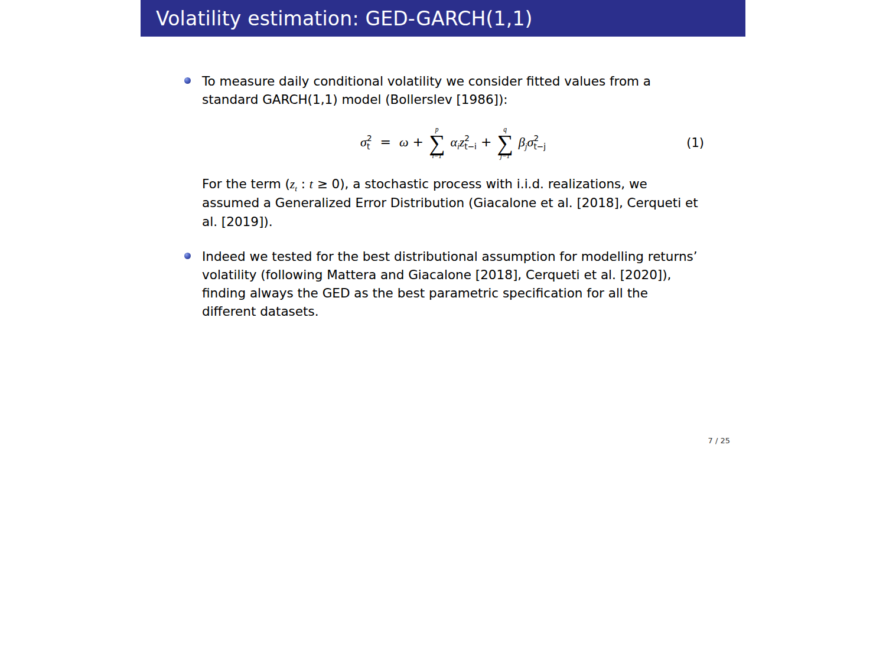Volatility estimation: GED-GARCH(1,1)
To measure daily conditional volatility we consider fitted values from a standard GARCH(1,1) model (Bollerslev [1986]):
σ 2t = ω + p∑i=1 αiz 2t−i + q∑j=1 βjσ 2t−j (1)
For the term (zt : t ≥ 0), a stochastic process with i.i.d. realizations, we assumed a Generalized Error Distribution (Giacalone et al. [2018], Cerqueti et al. [2019]).
Indeed we tested for the best distributional assumption for modelling returns’ volatility (following Mattera and Giacalone [2018], Cerqueti et al. [2020]), finding always the GED as the best parametric specification for all the different datasets.
7 / 25